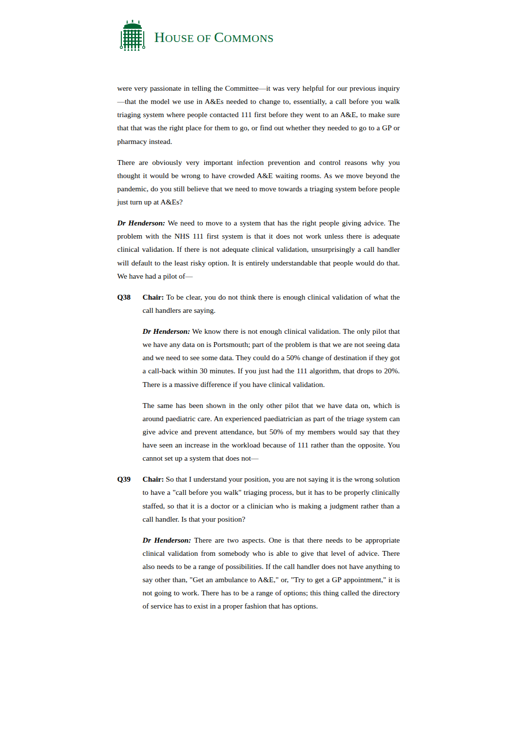HOUSE OF COMMONS
were very passionate in telling the Committee—it was very helpful for our previous inquiry—that the model we use in A&Es needed to change to, essentially, a call before you walk triaging system where people contacted 111 first before they went to an A&E, to make sure that that was the right place for them to go, or find out whether they needed to go to a GP or pharmacy instead.
There are obviously very important infection prevention and control reasons why you thought it would be wrong to have crowded A&E waiting rooms. As we move beyond the pandemic, do you still believe that we need to move towards a triaging system before people just turn up at A&Es?
Dr Henderson: We need to move to a system that has the right people giving advice. The problem with the NHS 111 first system is that it does not work unless there is adequate clinical validation. If there is not adequate clinical validation, unsurprisingly a call handler will default to the least risky option. It is entirely understandable that people would do that. We have had a pilot of—
Q38
Chair: To be clear, you do not think there is enough clinical validation of what the call handlers are saying.
Dr Henderson: We know there is not enough clinical validation. The only pilot that we have any data on is Portsmouth; part of the problem is that we are not seeing data and we need to see some data. They could do a 50% change of destination if they got a call-back within 30 minutes. If you just had the 111 algorithm, that drops to 20%. There is a massive difference if you have clinical validation.
The same has been shown in the only other pilot that we have data on, which is around paediatric care. An experienced paediatrician as part of the triage system can give advice and prevent attendance, but 50% of my members would say that they have seen an increase in the workload because of 111 rather than the opposite. You cannot set up a system that does not—
Q39
Chair: So that I understand your position, you are not saying it is the wrong solution to have a "call before you walk" triaging process, but it has to be properly clinically staffed, so that it is a doctor or a clinician who is making a judgment rather than a call handler. Is that your position?
Dr Henderson: There are two aspects. One is that there needs to be appropriate clinical validation from somebody who is able to give that level of advice. There also needs to be a range of possibilities. If the call handler does not have anything to say other than, "Get an ambulance to A&E," or, "Try to get a GP appointment," it is not going to work. There has to be a range of options; this thing called the directory of service has to exist in a proper fashion that has options.